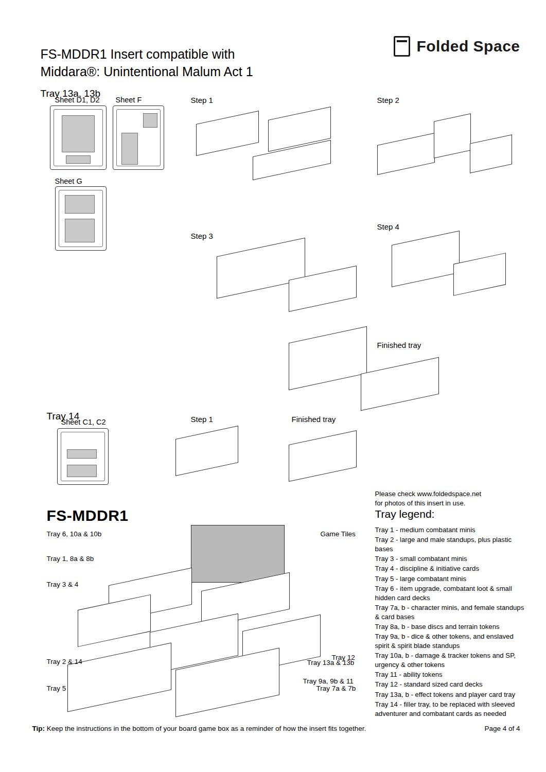FS-MDDR1 Insert compatible with
Middara®: Unintentional Malum Act 1
Folded Space
Tray 13a, 13b
Sheet D1, D2 Sheet F Sheet G
Step 1
Step 2
Step 3
Step 4
Finished tray
Tray 14
Sheet C1, C2 Step 1 Finished tray
Please check www.foldedspace.net
for photos of this insert in use.
FS-MDDR1
Tray 6, 10a & 10b Tray 1, 8a & 8b Tray 3 & 4 Tray 2 & 14 Tray 5 Game Tiles Tray 12 Tray 13a & 13b Tray 9a, 9b & 11 Tray 7a & 7b
Tray legend:
Tray 1 - medium combatant minis
Tray 2 - large and male standups, plus plastic bases
Tray 3 - small combatant minis
Tray 4 - discipline & initiative cards
Tray 5 - large combatant minis
Tray 6 - item upgrade, combatant loot & small hidden card decks
Tray 7a, b - character minis, and female standups & card bases
Tray 8a, b - base discs and terrain tokens
Tray 9a, b - dice & other tokens, and enslaved spirit & spirit blade standups
Tray 10a, b - damage & tracker tokens and SP, urgency & other tokens
Tray 11 - ability tokens
Tray 12 - standard sized card decks
Tray 13a, b - effect tokens and player card tray
Tray 14 - filler tray, to be replaced with sleeved adventurer and combatant cards as needed
Tip: Keep the instructions in the bottom of your board game box as a reminder of how the insert fits together.
Page 4 of 4